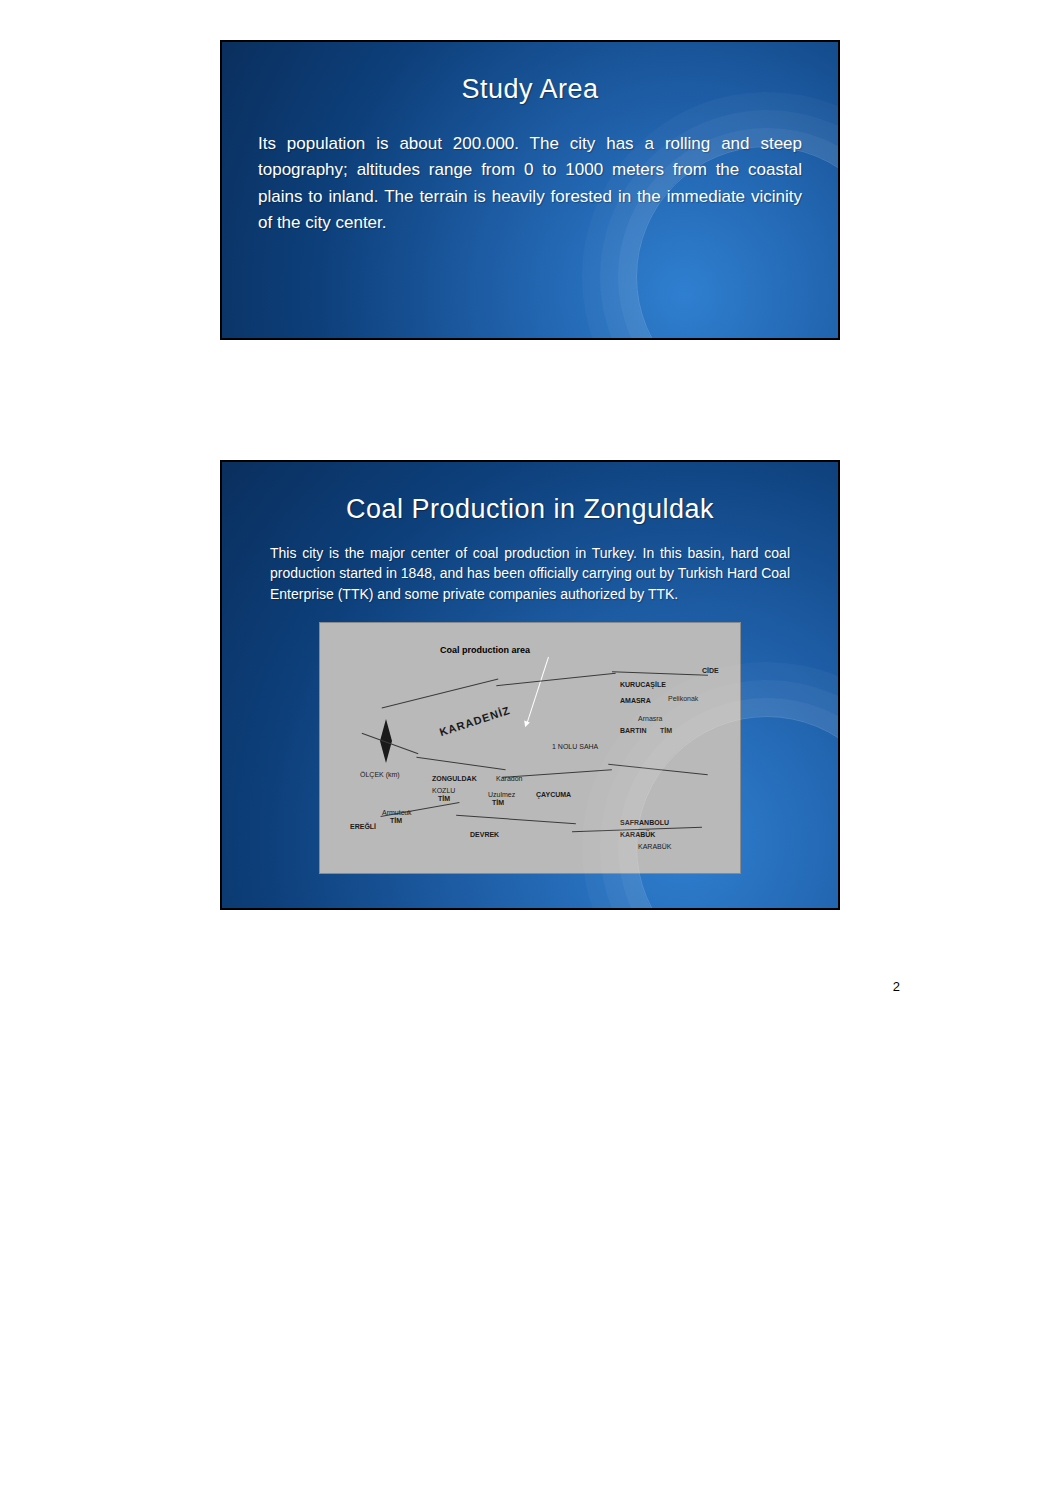Study Area
Its population is about 200.000. The city has a rolling and steep topography; altitudes range from 0 to 1000 meters from the coastal plains to inland. The terrain is heavily forested in the immediate vicinity of the city center.
Coal Production in Zonguldak
This city is the major center of coal production in Turkey. In this basin, hard coal production started in 1848, and has been officially carrying out by Turkish Hard Coal Enterprise (TTK) and some private companies authorized by TTK.
Coal production area
KARADENİZ KURUCAŞİLE CİDE AMASRA Pelikonak Arnasra BARTIN TİM 1 NOLU SAHA ÖLÇEK (km) ZONGULDAK Karadon KOZLU TİM Uzulmez TİM ÇAYCUMA Armutcuk TİM EREĞLİ DEVREK SAFRANBOLU KARABÜK KARABÜK
2